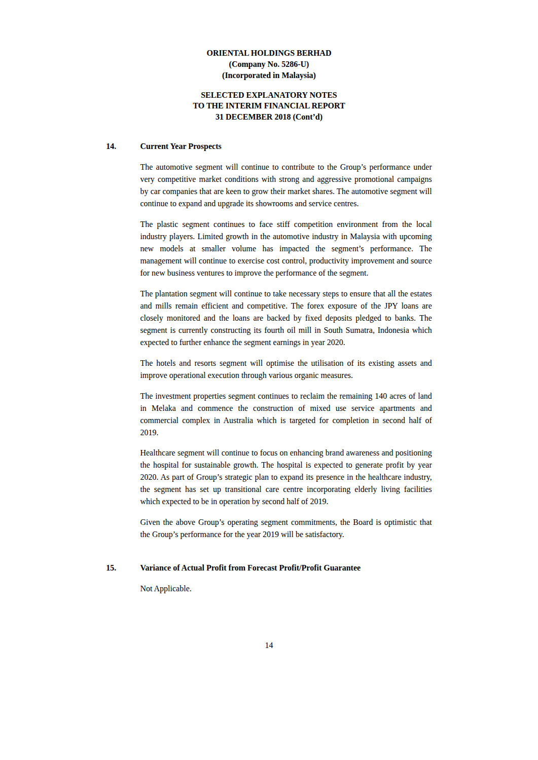ORIENTAL HOLDINGS BERHAD
(Company No. 5286-U)
(Incorporated in Malaysia)
SELECTED EXPLANATORY NOTES
TO THE INTERIM FINANCIAL REPORT
31 DECEMBER 2018 (Cont’d)
14.
Current Year Prospects
The automotive segment will continue to contribute to the Group’s performance under very competitive market conditions with strong and aggressive promotional campaigns by car companies that are keen to grow their market shares. The automotive segment will continue to expand and upgrade its showrooms and service centres.
The plastic segment continues to face stiff competition environment from the local industry players. Limited growth in the automotive industry in Malaysia with upcoming new models at smaller volume has impacted the segment’s performance. The management will continue to exercise cost control, productivity improvement and source for new business ventures to improve the performance of the segment.
The plantation segment will continue to take necessary steps to ensure that all the estates and mills remain efficient and competitive. The forex exposure of the JPY loans are closely monitored and the loans are backed by fixed deposits pledged to banks. The segment is currently constructing its fourth oil mill in South Sumatra, Indonesia which expected to further enhance the segment earnings in year 2020.
The hotels and resorts segment will optimise the utilisation of its existing assets and improve operational execution through various organic measures.
The investment properties segment continues to reclaim the remaining 140 acres of land in Melaka and commence the construction of mixed use service apartments and commercial complex in Australia which is targeted for completion in second half of 2019.
Healthcare segment will continue to focus on enhancing brand awareness and positioning the hospital for sustainable growth. The hospital is expected to generate profit by year 2020. As part of Group’s strategic plan to expand its presence in the healthcare industry, the segment has set up transitional care centre incorporating elderly living facilities which expected to be in operation by second half of 2019.
Given the above Group’s operating segment commitments, the Board is optimistic that the Group’s performance for the year 2019 will be satisfactory.
15.
Variance of Actual Profit from Forecast Profit/Profit Guarantee
Not Applicable.
14